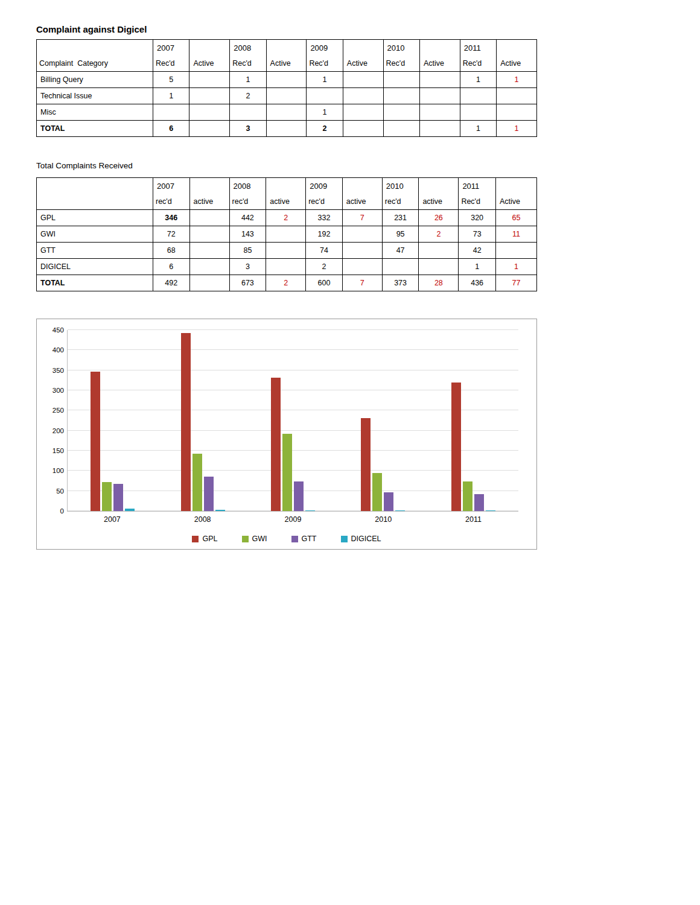Complaint against Digicel
| | 2007 | | 2008 | | 2009 | | 2010 | | 2011 | |
| Complaint Category | Rec'd | Active | Rec'd | Active | Rec'd | Active | Rec'd | Active | Rec'd | Active |
| Billing Query | 5 | | 1 | | 1 | | | | 1 | 1 |
| Technical Issue | 1 | | 2 | | | | | | | |
| Misc | | | | | 1 | | | | | |
| TOTAL | 6 | | 3 | | 2 | | | | 1 | 1 |
Total Complaints Received
| | 2007 | | 2008 | | 2009 | | 2010 | | 2011 | |
| | rec'd | active | rec'd | active | rec'd | active | rec'd | active | Rec'd | Active |
| GPL | 346 | | 442 | 2 | 332 | 7 | 231 | 26 | 320 | 65 |
| GWI | 72 | | 143 | | 192 | | 95 | 2 | 73 | 11 |
| GTT | 68 | | 85 | | 74 | | 47 | | 42 | |
| DIGICEL | 6 | | 3 | | 2 | | | | 1 | 1 |
| TOTAL | 492 | | 673 | 2 | 600 | 7 | 373 | 28 | 436 | 77 |
450
400
350
300
250
200
150
100
50
0
2007
2008
2009
2010
2011
GPL
GWI
GTT
DIGICEL